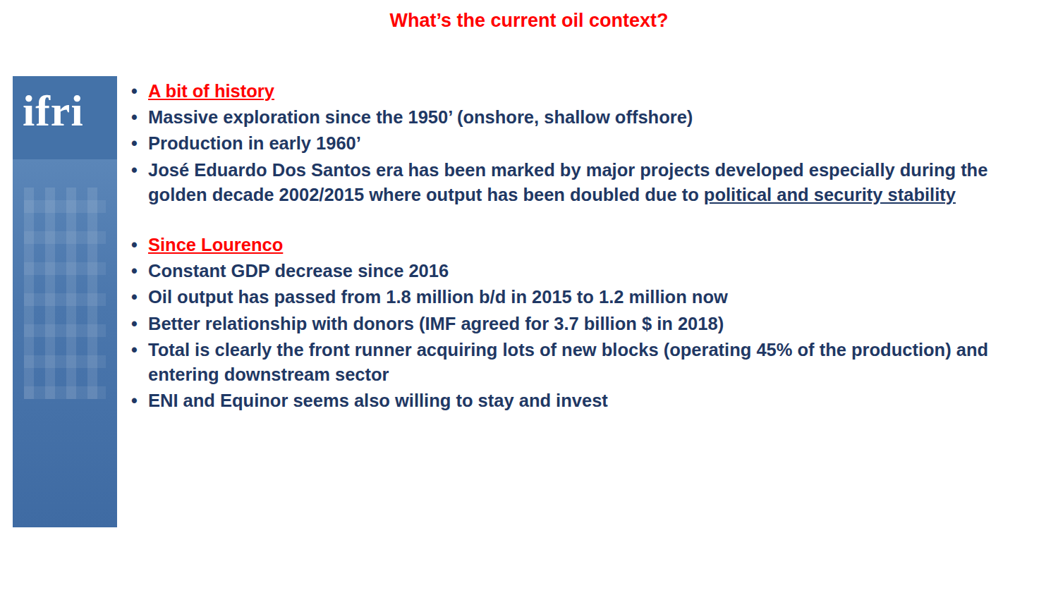What’s the current oil context?
ifri
A bit of history
Massive exploration since the 1950’ (onshore, shallow offshore)
Production in early 1960’
José Eduardo Dos Santos era has been marked by major projects developed especially during the golden decade 2002/2015 where output has been doubled due to political and security stability
Since Lourenco
Constant GDP decrease since 2016
Oil output has passed from 1.8 million b/d in 2015 to 1.2 million now
Better relationship with donors (IMF agreed for 3.7 billion $ in 2018)
Total is clearly the front runner acquiring lots of new blocks (operating 45% of the production) and entering downstream sector
ENI and Equinor seems also willing to stay and invest